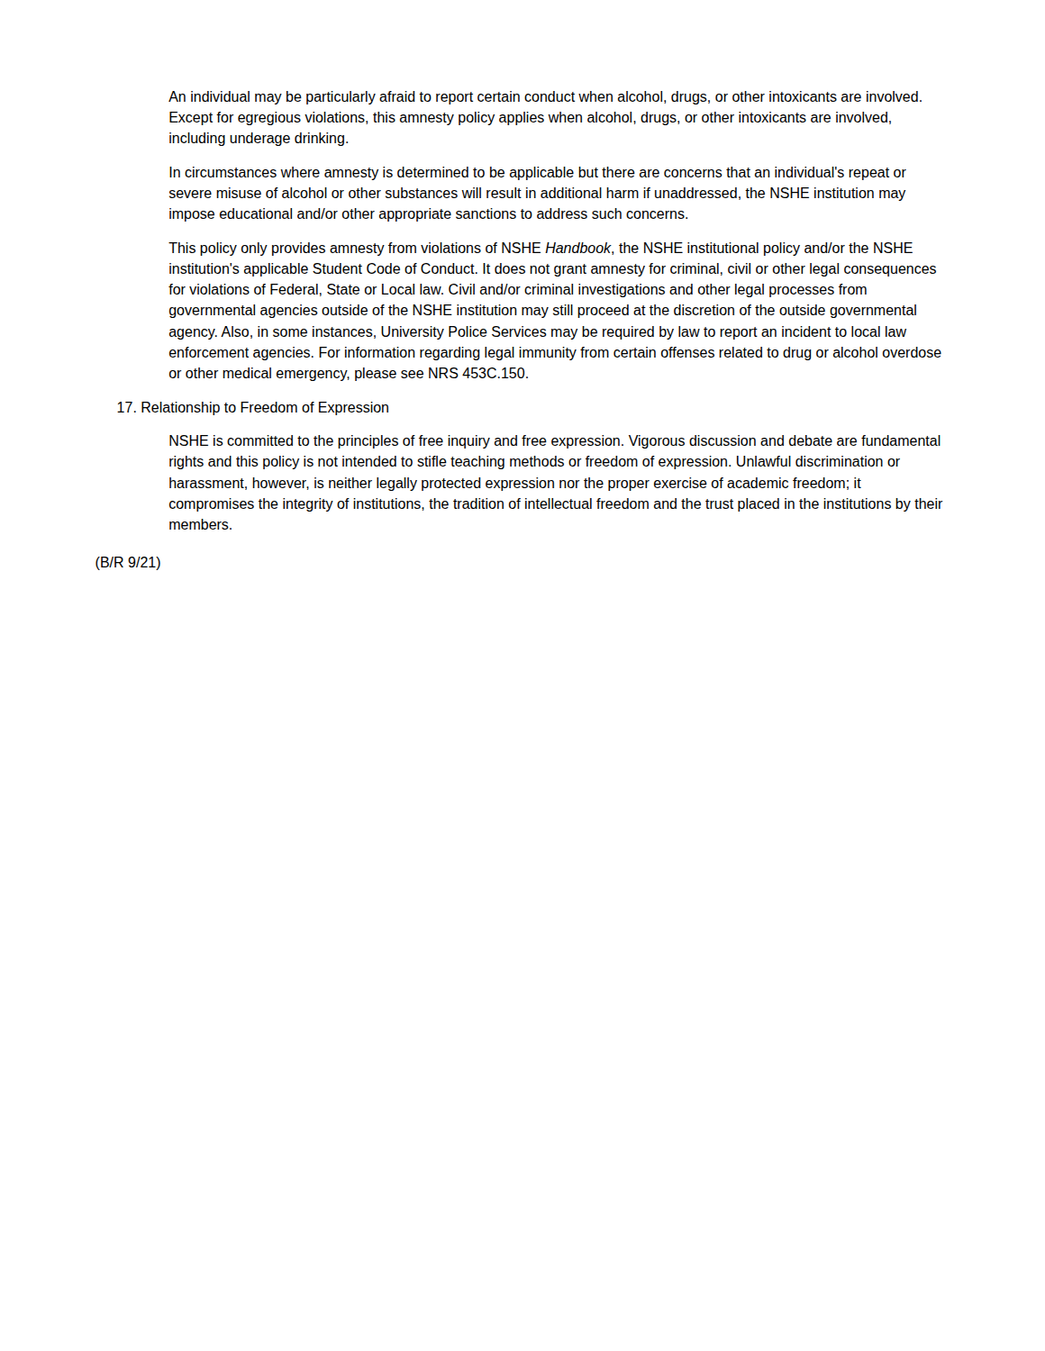An individual may be particularly afraid to report certain conduct when alcohol, drugs, or other intoxicants are involved. Except for egregious violations, this amnesty policy applies when alcohol, drugs, or other intoxicants are involved, including underage drinking.
In circumstances where amnesty is determined to be applicable but there are concerns that an individual's repeat or severe misuse of alcohol or other substances will result in additional harm if unaddressed, the NSHE institution may impose educational and/or other appropriate sanctions to address such concerns.
This policy only provides amnesty from violations of NSHE Handbook, the NSHE institutional policy and/or the NSHE institution's applicable Student Code of Conduct. It does not grant amnesty for criminal, civil or other legal consequences for violations of Federal, State or Local law. Civil and/or criminal investigations and other legal processes from governmental agencies outside of the NSHE institution may still proceed at the discretion of the outside governmental agency. Also, in some instances, University Police Services may be required by law to report an incident to local law enforcement agencies. For information regarding legal immunity from certain offenses related to drug or alcohol overdose or other medical emergency, please see NRS 453C.150.
17. Relationship to Freedom of Expression
NSHE is committed to the principles of free inquiry and free expression. Vigorous discussion and debate are fundamental rights and this policy is not intended to stifle teaching methods or freedom of expression. Unlawful discrimination or harassment, however, is neither legally protected expression nor the proper exercise of academic freedom; it compromises the integrity of institutions, the tradition of intellectual freedom and the trust placed in the institutions by their members.
(B/R 9/21)